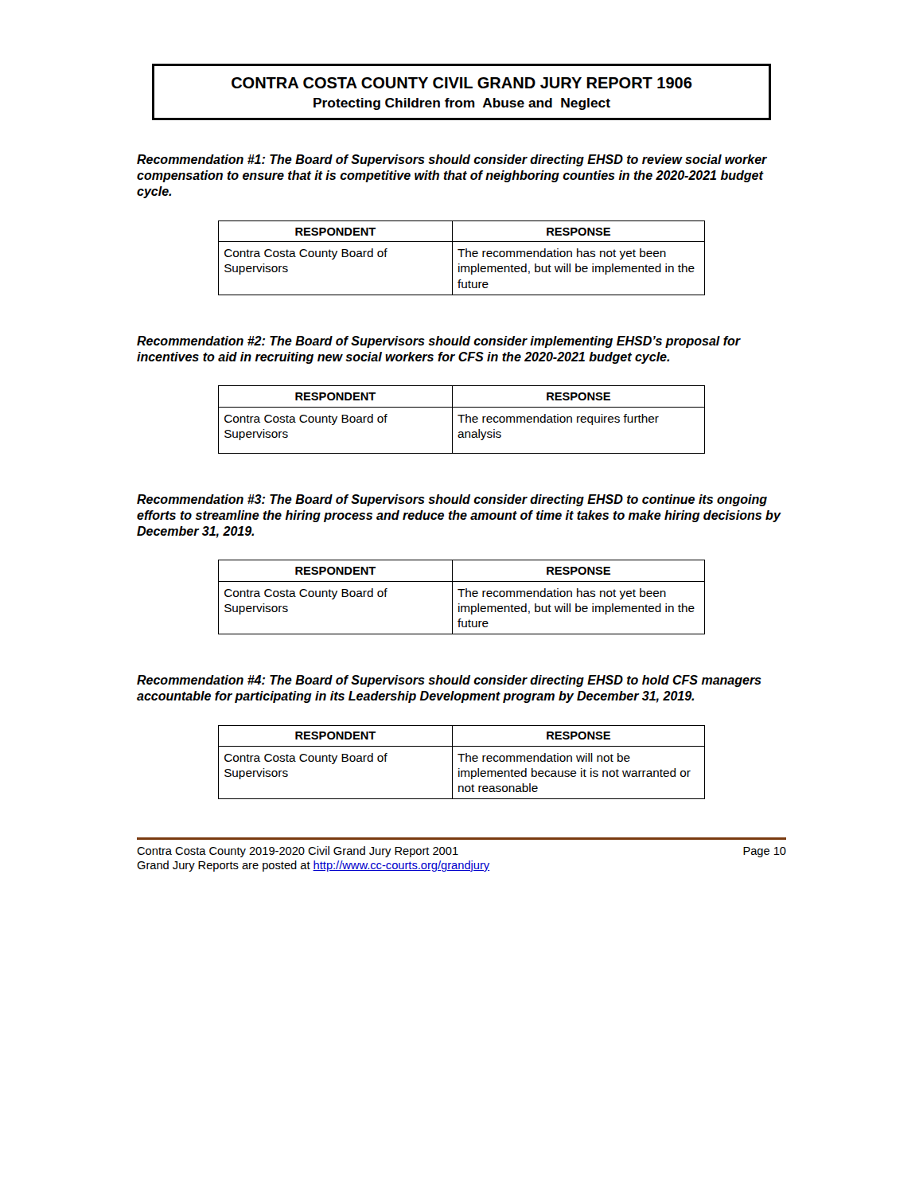CONTRA COSTA COUNTY CIVIL GRAND JURY REPORT 1906
Protecting Children from Abuse and Neglect
Recommendation #1: The Board of Supervisors should consider directing EHSD to review social worker compensation to ensure that it is competitive with that of neighboring counties in the 2020-2021 budget cycle.
| RESPONDENT | RESPONSE |
| --- | --- |
| Contra Costa County Board of Supervisors | The recommendation has not yet been implemented, but will be implemented in the future |
Recommendation #2: The Board of Supervisors should consider implementing EHSD’s proposal for incentives to aid in recruiting new social workers for CFS in the 2020-2021 budget cycle.
| RESPONDENT | RESPONSE |
| --- | --- |
| Contra Costa County Board of Supervisors | The recommendation requires further analysis |
Recommendation #3: The Board of Supervisors should consider directing EHSD to continue its ongoing efforts to streamline the hiring process and reduce the amount of time it takes to make hiring decisions by December 31, 2019.
| RESPONDENT | RESPONSE |
| --- | --- |
| Contra Costa County Board of Supervisors | The recommendation has not yet been implemented, but will be implemented in the future |
Recommendation #4: The Board of Supervisors should consider directing EHSD to hold CFS managers accountable for participating in its Leadership Development program by December 31, 2019.
| RESPONDENT | RESPONSE |
| --- | --- |
| Contra Costa County Board of Supervisors | The recommendation will not be implemented because it is not warranted or not reasonable |
Contra Costa County 2019-2020 Civil Grand Jury Report 2001
Grand Jury Reports are posted at http://www.cc-courts.org/grandjury
Page 10